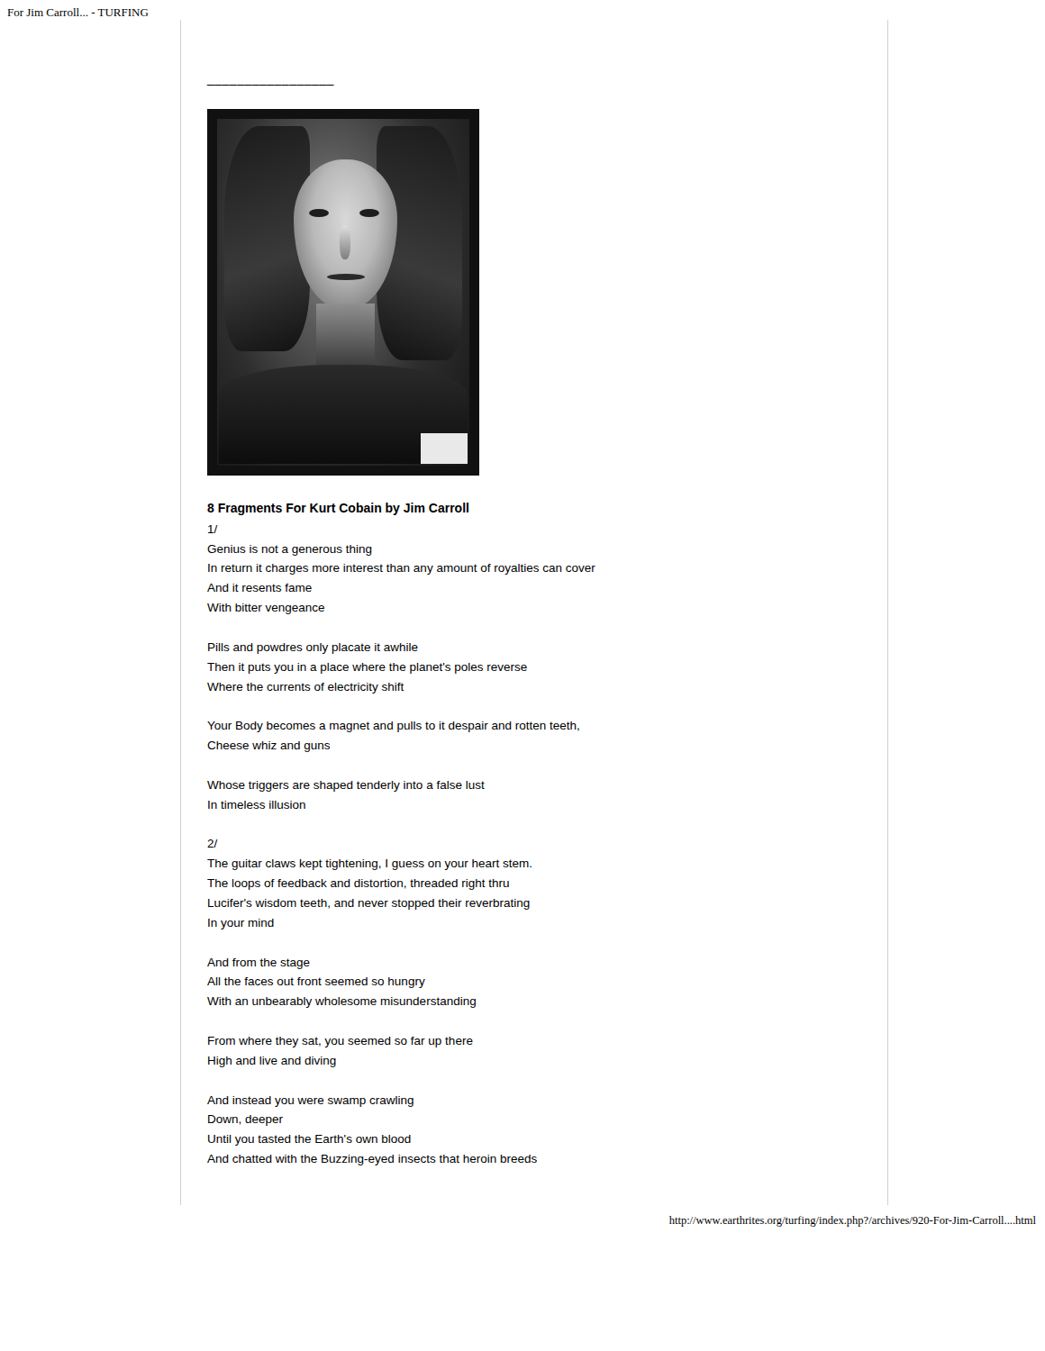For Jim Carroll... - TURFING
_________________
8 Fragments For Kurt Cobain by Jim Carroll
1/ Genius is not a generous thing In return it charges more interest than any amount of royalties can cover And it resents fame With bitter vengeance Pills and powdres only placate it awhile Then it puts you in a place where the planet's poles reverse Where the currents of electricity shift Your Body becomes a magnet and pulls to it despair and rotten teeth, Cheese whiz and guns Whose triggers are shaped tenderly into a false lust In timeless illusion 2/ The guitar claws kept tightening, I guess on your heart stem. The loops of feedback and distortion, threaded right thru Lucifer's wisdom teeth, and never stopped their reverbrating In your mind And from the stage All the faces out front seemed so hungry With an unbearably wholesome misunderstanding From where they sat, you seemed so far up there High and live and diving And instead you were swamp crawling Down, deeper Until you tasted the Earth's own blood And chatted with the Buzzing-eyed insects that heroin breeds
http://www.earthrites.org/turfing/index.php?/archives/920-For-Jim-Carroll....html